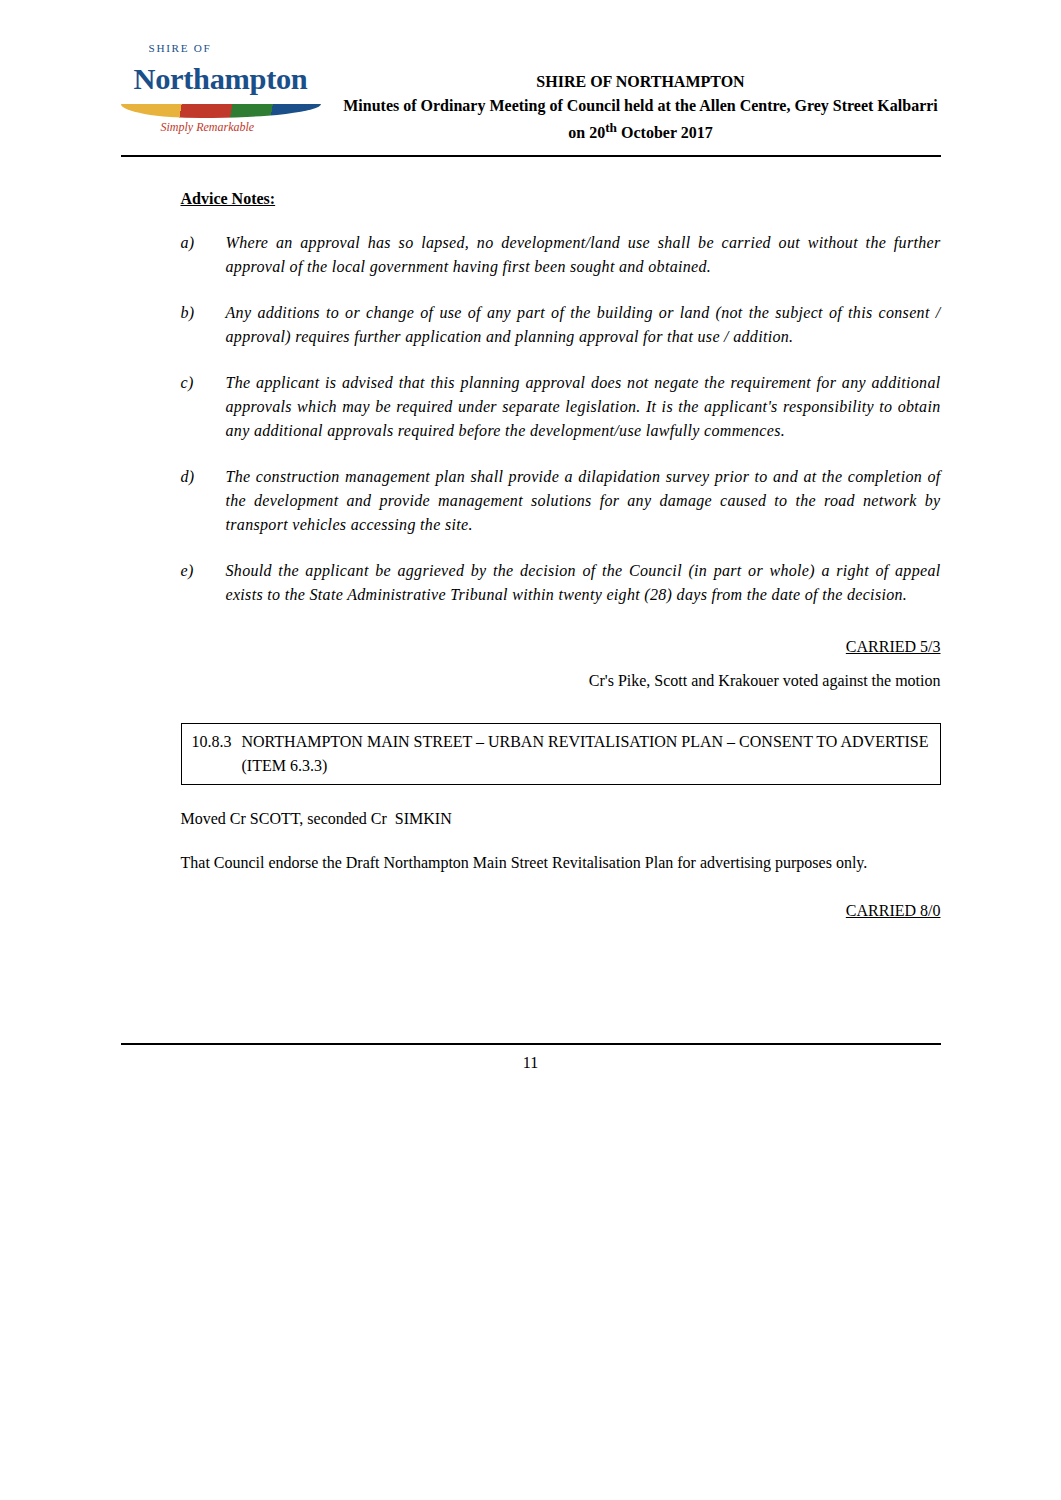SHIRE OF Northampton Simply Remarkable
SHIRE OF NORTHAMPTON Minutes of Ordinary Meeting of Council held at the Allen Centre, Grey Street Kalbarri on 20th October 2017
Advice Notes:
a) Where an approval has so lapsed, no development/land use shall be carried out without the further approval of the local government having first been sought and obtained.
b) Any additions to or change of use of any part of the building or land (not the subject of this consent / approval) requires further application and planning approval for that use / addition.
c) The applicant is advised that this planning approval does not negate the requirement for any additional approvals which may be required under separate legislation. It is the applicant's responsibility to obtain any additional approvals required before the development/use lawfully commences.
d) The construction management plan shall provide a dilapidation survey prior to and at the completion of the development and provide management solutions for any damage caused to the road network by transport vehicles accessing the site.
e) Should the applicant be aggrieved by the decision of the Council (in part or whole) a right of appeal exists to the State Administrative Tribunal within twenty eight (28) days from the date of the decision.
CARRIED 5/3
Cr's Pike, Scott and Krakouer voted against the motion
10.8.3 NORTHAMPTON MAIN STREET – URBAN REVITALISATION PLAN – CONSENT TO ADVERTISE (ITEM 6.3.3)
Moved Cr SCOTT, seconded Cr SIMKIN
That Council endorse the Draft Northampton Main Street Revitalisation Plan for advertising purposes only.
CARRIED 8/0
11